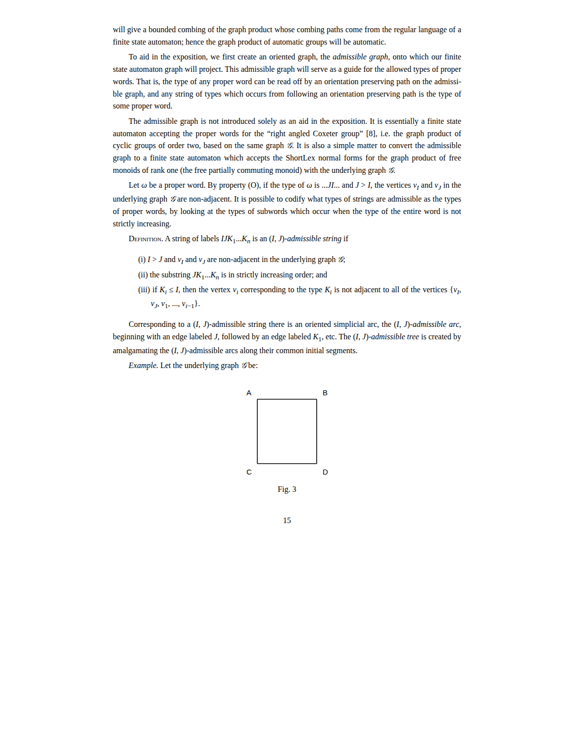will give a bounded combing of the graph product whose combing paths come from the regular language of a finite state automaton; hence the graph product of automatic groups will be automatic.
To aid in the exposition, we first create an oriented graph, the admissible graph, onto which our finite state automaton graph will project. This admissible graph will serve as a guide for the allowed types of proper words. That is, the type of any proper word can be read off by an orientation preserving path on the admissible graph, and any string of types which occurs from following an orientation preserving path is the type of some proper word.
The admissible graph is not introduced solely as an aid in the exposition. It is essentially a finite state automaton accepting the proper words for the “right angled Coxeter group” [8], i.e. the graph product of cyclic groups of order two, based on the same graph 𝒢. It is also a simple matter to convert the admissible graph to a finite state automaton which accepts the ShortLex normal forms for the graph product of free monoids of rank one (the free partially commuting monoid) with the underlying graph 𝒢.
Let ω be a proper word. By property (O), if the type of ω is ...JI... and J > I, the vertices vI and vJ in the underlying graph 𝒢 are non-adjacent. It is possible to codify what types of strings are admissible as the types of proper words, by looking at the types of subwords which occur when the type of the entire word is not strictly increasing.
Definition. A string of labels IJK1...Kn is an (I, J)-admissible string if
(i) I > J and vI and vJ are non-adjacent in the underlying graph 𝒢;
(ii) the substring JK1...Kn is in strictly increasing order; and
(iii) if Ki ≤ I, then the vertex vi corresponding to the type Ki is not adjacent to all of the vertices {vI, vJ, v1, ..., vi−1}.
Corresponding to a (I, J)-admissible string there is an oriented simplicial arc, the (I, J)-admissible arc, beginning with an edge labeled J, followed by an edge labeled K1, etc. The (I, J)-admissible tree is created by amalgamating the (I, J)-admissible arcs along their common initial segments.
Example. Let the underlying graph 𝒢 be:
A B C D
Fig. 3
15